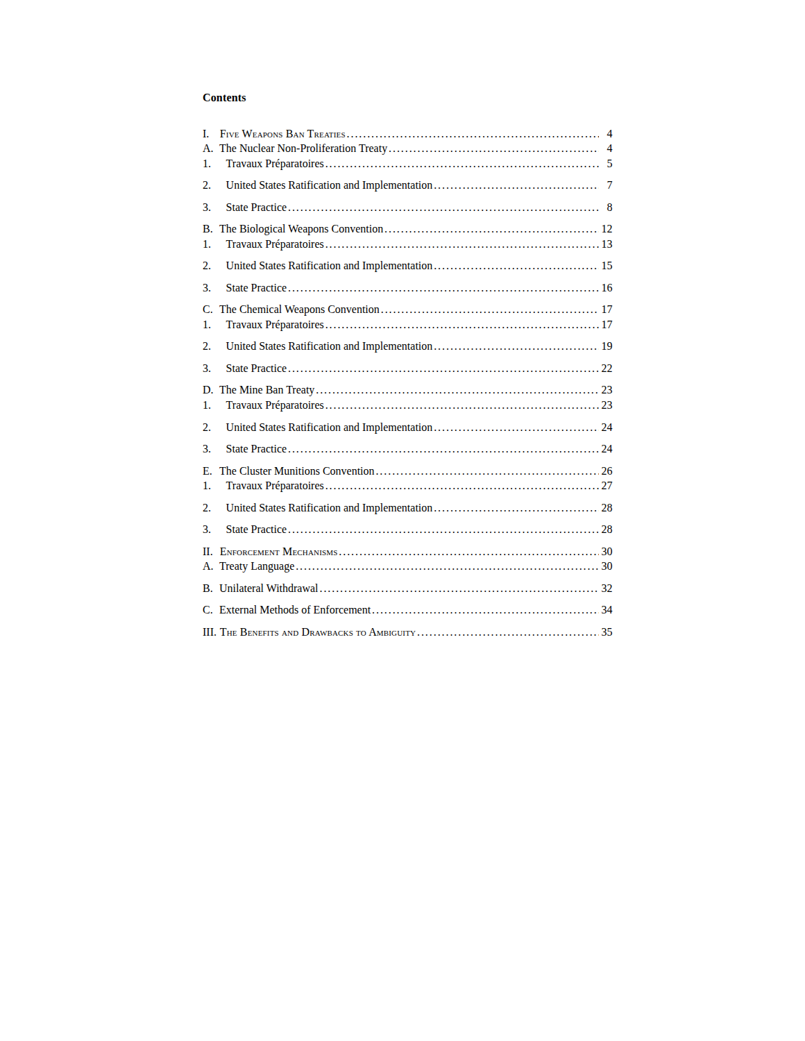Contents
I. Five Weapons Ban Treaties .................................................................................................. 4
A. The Nuclear Non-Proliferation Treaty .............................................................................. 4
1. Travaux Préparatoires ................................................................................. 5
2. United States Ratification and Implementation ......................................................... 7
3. State Practice .............................................................................................. 8
B. The Biological Weapons Convention .............................................................................. 12
1. Travaux Préparatoires ................................................................................. 13
2. United States Ratification and Implementation ......................................................... 15
3. State Practice .............................................................................................. 16
C. The Chemical Weapons Convention ............................................................................... 17
1. Travaux Préparatoires ................................................................................. 17
2. United States Ratification and Implementation ......................................................... 19
3. State Practice .............................................................................................. 22
D. The Mine Ban Treaty ......................................................................................................... 23
1. Travaux Préparatoires ................................................................................. 23
2. United States Ratification and Implementation ......................................................... 24
3. State Practice .............................................................................................. 24
E. The Cluster Munitions Convention ................................................................................. 26
1. Travaux Préparatoires ................................................................................. 27
2. United States Ratification and Implementation ......................................................... 28
3. State Practice .............................................................................................. 28
II. Enforcement Mechanisms ............................................................................................... 30
A. Treaty Language .............................................................................................................. 30
B. Unilateral Withdrawal ....................................................................................................... 32
C. External Methods of Enforcement ................................................................................... 34
III. The Benefits and Drawbacks to Ambiguity .................................................................... 35